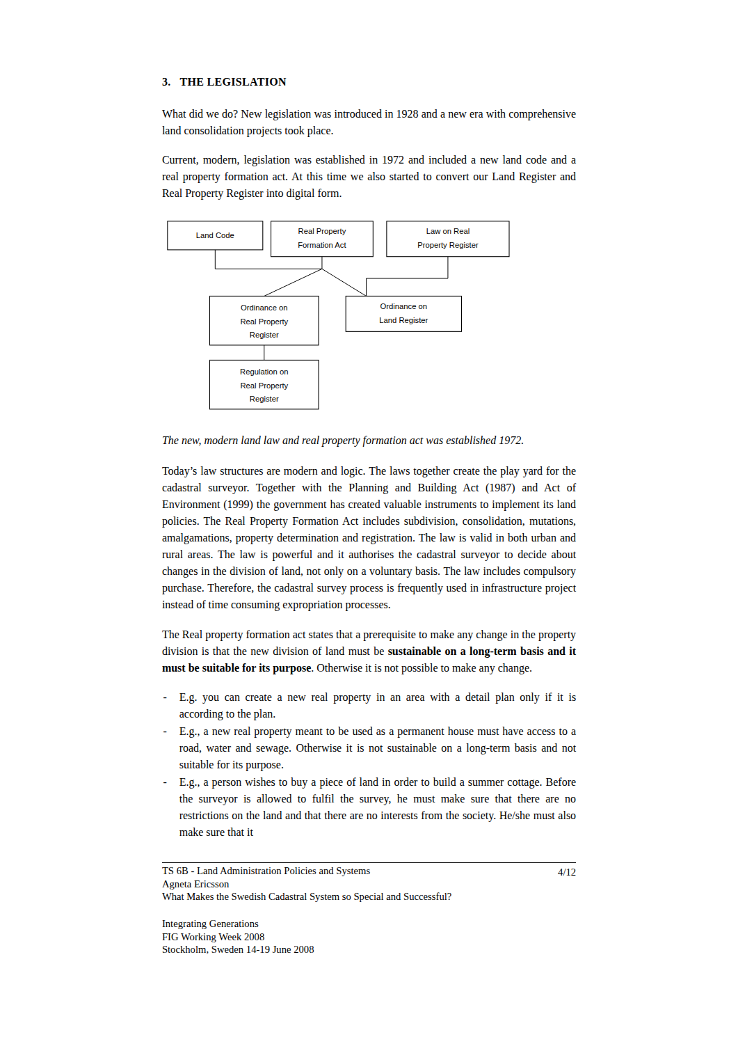3. THE LEGISLATION
What did we do? New legislation was introduced in 1928 and a new era with comprehensive land consolidation projects took place.
Current, modern, legislation was established in 1972 and included a new land code and a real property formation act. At this time we also started to convert our Land Register and Real Property Register into digital form.
Land Code Real Property Formation Act Law on Real Property Register Ordinance on Real Property Register Ordinance on Land Register Regulation on Real Property Register
The new, modern land law and real property formation act was established 1972.
Today’s law structures are modern and logic. The laws together create the play yard for the cadastral surveyor. Together with the Planning and Building Act (1987) and Act of Environment (1999) the government has created valuable instruments to implement its land policies. The Real Property Formation Act includes subdivision, consolidation, mutations, amalgamations, property determination and registration. The law is valid in both urban and rural areas. The law is powerful and it authorises the cadastral surveyor to decide about changes in the division of land, not only on a voluntary basis. The law includes compulsory purchase. Therefore, the cadastral survey process is frequently used in infrastructure project instead of time consuming expropriation processes.
The Real property formation act states that a prerequisite to make any change in the property division is that the new division of land must be sustainable on a long-term basis and it must be suitable for its purpose. Otherwise it is not possible to make any change.
E.g. you can create a new real property in an area with a detail plan only if it is according to the plan.
E.g., a new real property meant to be used as a permanent house must have access to a road, water and sewage. Otherwise it is not sustainable on a long-term basis and not suitable for its purpose.
E.g., a person wishes to buy a piece of land in order to build a summer cottage. Before the surveyor is allowed to fulfil the survey, he must make sure that there are no restrictions on the land and that there are no interests from the society. He/she must also make sure that it
4/12
TS 6B - Land Administration Policies and Systems
Agneta Ericsson
What Makes the Swedish Cadastral System so Special and Successful?
Integrating Generations
FIG Working Week 2008
Stockholm, Sweden 14-19 June 2008